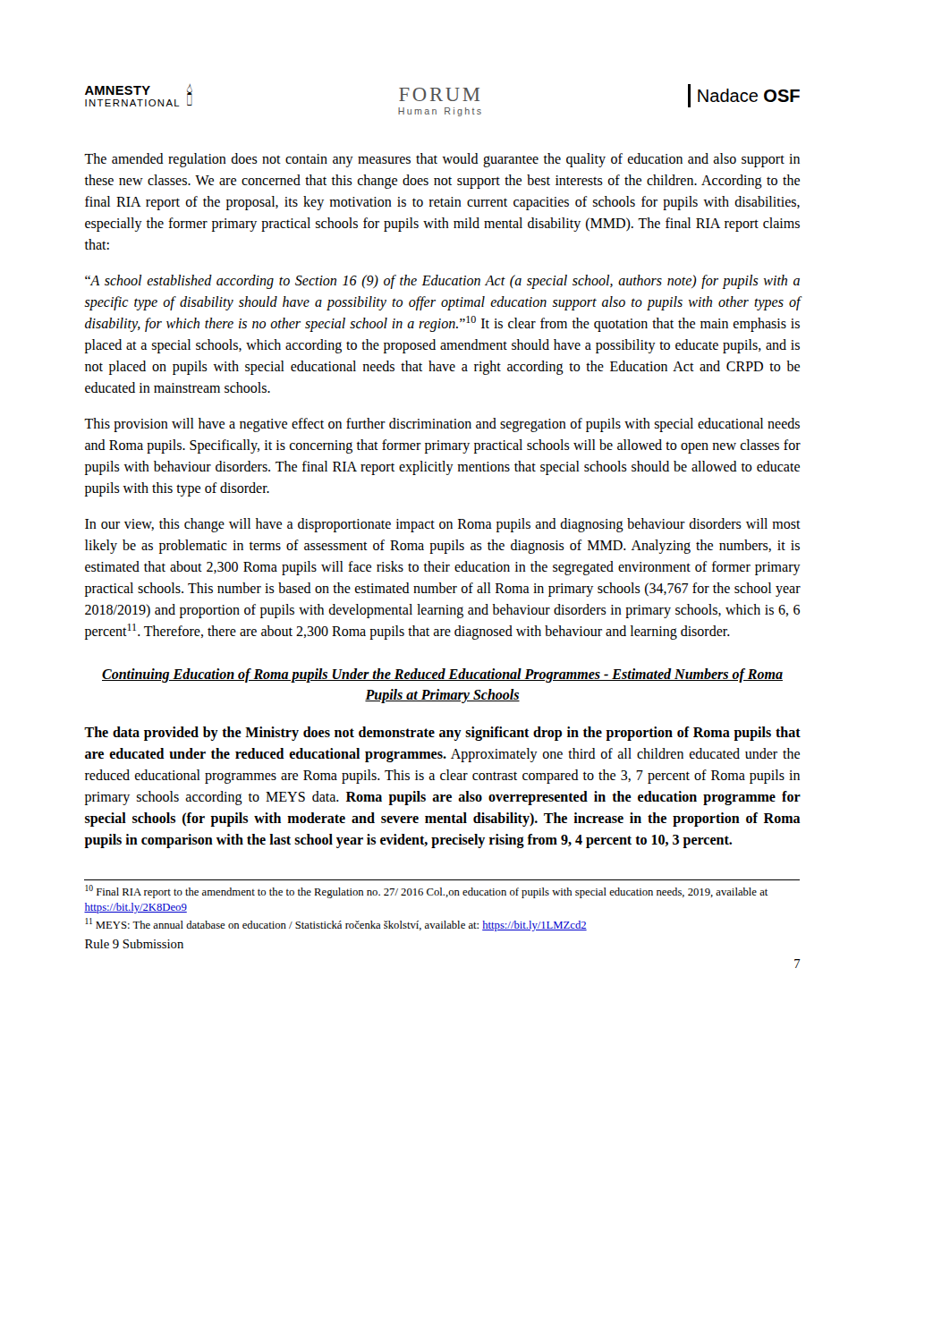AMNESTYINTERNATIONAL 🕯
FORUM
Human Rights
Nadace OSF
The amended regulation does not contain any measures that would guarantee the quality of education and also support in these new classes. We are concerned that this change does not support the best interests of the children. According to the final RIA report of the proposal, its key motivation is to retain current capacities of schools for pupils with disabilities, especially the former primary practical schools for pupils with mild mental disability (MMD). The final RIA report claims that:
“A school established according to Section 16 (9) of the Education Act (a special school, authors note) for pupils with a specific type of disability should have a possibility to offer optimal education support also to pupils with other types of disability, for which there is no other special school in a region.”10 It is clear from the quotation that the main emphasis is placed at a special schools, which according to the proposed amendment should have a possibility to educate pupils, and is not placed on pupils with special educational needs that have a right according to the Education Act and CRPD to be educated in mainstream schools.
This provision will have a negative effect on further discrimination and segregation of pupils with special educational needs and Roma pupils. Specifically, it is concerning that former primary practical schools will be allowed to open new classes for pupils with behaviour disorders. The final RIA report explicitly mentions that special schools should be allowed to educate pupils with this type of disorder.
In our view, this change will have a disproportionate impact on Roma pupils and diagnosing behaviour disorders will most likely be as problematic in terms of assessment of Roma pupils as the diagnosis of MMD. Analyzing the numbers, it is estimated that about 2,300 Roma pupils will face risks to their education in the segregated environment of former primary practical schools. This number is based on the estimated number of all Roma in primary schools (34,767 for the school year 2018/2019) and proportion of pupils with developmental learning and behaviour disorders in primary schools, which is 6, 6 percent11. Therefore, there are about 2,300 Roma pupils that are diagnosed with behaviour and learning disorder.
Continuing Education of Roma pupils Under the Reduced Educational Programmes - Estimated Numbers of Roma Pupils at Primary Schools
The data provided by the Ministry does not demonstrate any significant drop in the proportion of Roma pupils that are educated under the reduced educational programmes. Approximately one third of all children educated under the reduced educational programmes are Roma pupils. This is a clear contrast compared to the 3, 7 percent of Roma pupils in primary schools according to MEYS data. Roma pupils are also overrepresented in the education programme for special schools (for pupils with moderate and severe mental disability). The increase in the proportion of Roma pupils in comparison with the last school year is evident, precisely rising from 9, 4 percent to 10, 3 percent.
10 Final RIA report to the amendment to the to the Regulation no. 27/ 2016 Col.,on education of pupils with special education needs, 2019, available at https://bit.ly/2K8Deo9
11 MEYS: The annual database on education / Statistická ročenka školství, available at: https://bit.ly/1LMZcd2
Rule 9 Submission
7